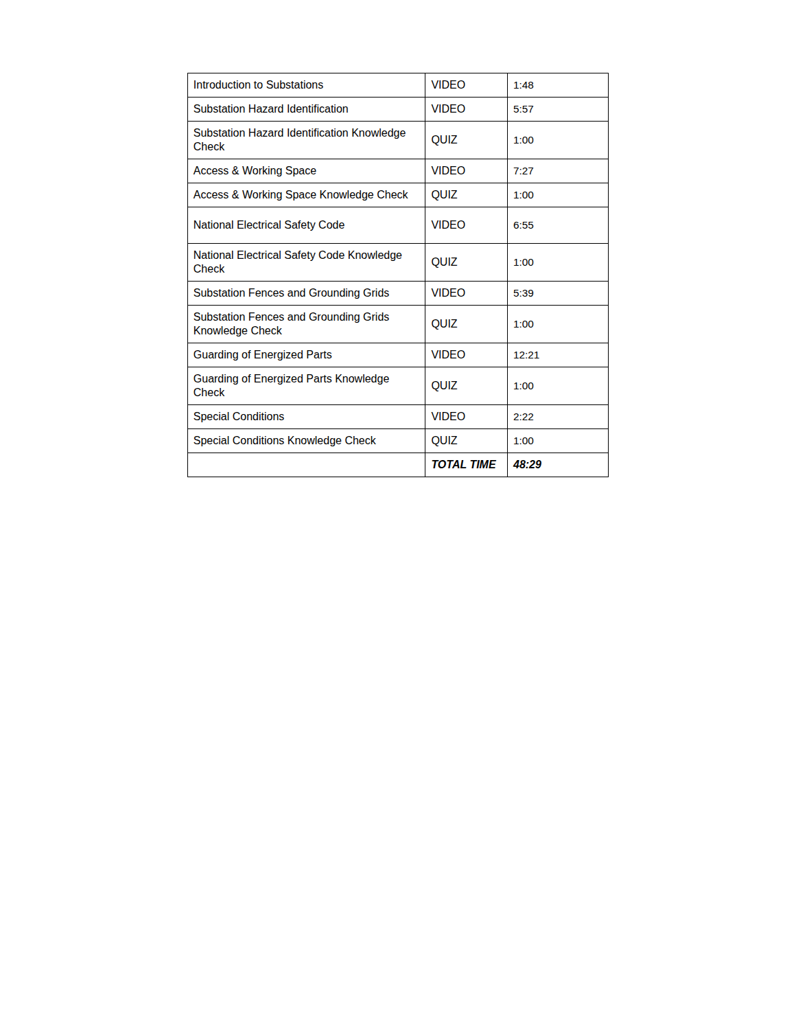| Introduction to Substations | VIDEO | 1:48 |
| Substation Hazard Identification | VIDEO | 5:57 |
| Substation Hazard Identification Knowledge Check | QUIZ | 1:00 |
| Access & Working Space | VIDEO | 7:27 |
| Access & Working Space Knowledge Check | QUIZ | 1:00 |
| National Electrical Safety Code | VIDEO | 6:55 |
| National Electrical Safety Code Knowledge Check | QUIZ | 1:00 |
| Substation Fences and Grounding Grids | VIDEO | 5:39 |
| Substation Fences and Grounding Grids Knowledge Check | QUIZ | 1:00 |
| Guarding of Energized Parts | VIDEO | 12:21 |
| Guarding of Energized Parts Knowledge Check | QUIZ | 1:00 |
| Special Conditions | VIDEO | 2:22 |
| Special Conditions Knowledge Check | QUIZ | 1:00 |
| | TOTAL TIME | 48:29 |